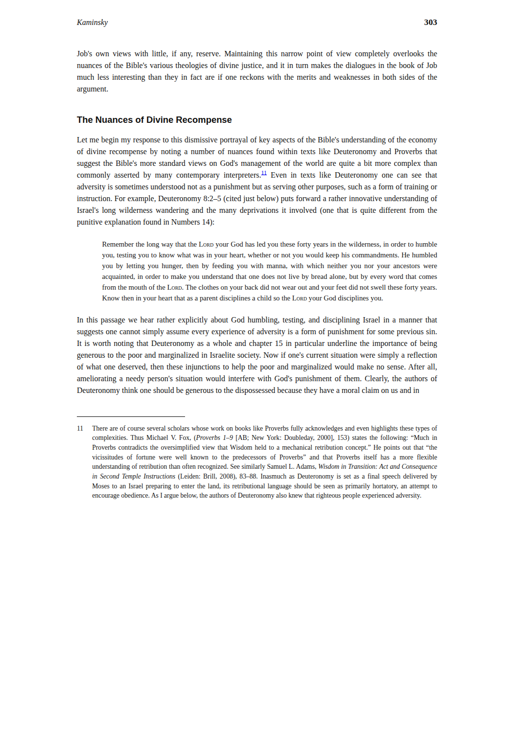Kaminsky 303
Job's own views with little, if any, reserve. Maintaining this narrow point of view completely overlooks the nuances of the Bible's various theologies of divine justice, and it in turn makes the dialogues in the book of Job much less interesting than they in fact are if one reckons with the merits and weaknesses in both sides of the argument.
The Nuances of Divine Recompense
Let me begin my response to this dismissive portrayal of key aspects of the Bible's understanding of the economy of divine recompense by noting a number of nuances found within texts like Deuteronomy and Proverbs that suggest the Bible's more standard views on God's management of the world are quite a bit more complex than commonly asserted by many contemporary interpreters.11 Even in texts like Deuteronomy one can see that adversity is sometimes understood not as a punishment but as serving other purposes, such as a form of training or instruction. For example, Deuteronomy 8:2–5 (cited just below) puts forward a rather innovative understanding of Israel's long wilderness wandering and the many deprivations it involved (one that is quite different from the punitive explanation found in Numbers 14):
Remember the long way that the Lord your God has led you these forty years in the wilderness, in order to humble you, testing you to know what was in your heart, whether or not you would keep his commandments. He humbled you by letting you hunger, then by feeding you with manna, with which neither you nor your ancestors were acquainted, in order to make you understand that one does not live by bread alone, but by every word that comes from the mouth of the Lord. The clothes on your back did not wear out and your feet did not swell these forty years. Know then in your heart that as a parent disciplines a child so the Lord your God disciplines you.
In this passage we hear rather explicitly about God humbling, testing, and disciplining Israel in a manner that suggests one cannot simply assume every experience of adversity is a form of punishment for some previous sin. It is worth noting that Deuteronomy as a whole and chapter 15 in particular underline the importance of being generous to the poor and marginalized in Israelite society. Now if one's current situation were simply a reflection of what one deserved, then these injunctions to help the poor and marginalized would make no sense. After all, ameliorating a needy person's situation would interfere with God's punishment of them. Clearly, the authors of Deuteronomy think one should be generous to the dispossessed because they have a moral claim on us and in
11 There are of course several scholars whose work on books like Proverbs fully acknowledges and even highlights these types of complexities. Thus Michael V. Fox, (Proverbs 1–9 [AB; New York: Doubleday, 2000], 153) states the following: “Much in Proverbs contradicts the oversimplified view that Wisdom held to a mechanical retribution concept.” He points out that “the vicissitudes of fortune were well known to the predecessors of Proverbs” and that Proverbs itself has a more flexible understanding of retribution than often recognized. See similarly Samuel L. Adams, Wisdom in Transition: Act and Consequence in Second Temple Instructions (Leiden: Brill, 2008), 83–88. Inasmuch as Deuteronomy is set as a final speech delivered by Moses to an Israel preparing to enter the land, its retributional language should be seen as primarily hortatory, an attempt to encourage obedience. As I argue below, the authors of Deuteronomy also knew that righteous people experienced adversity.